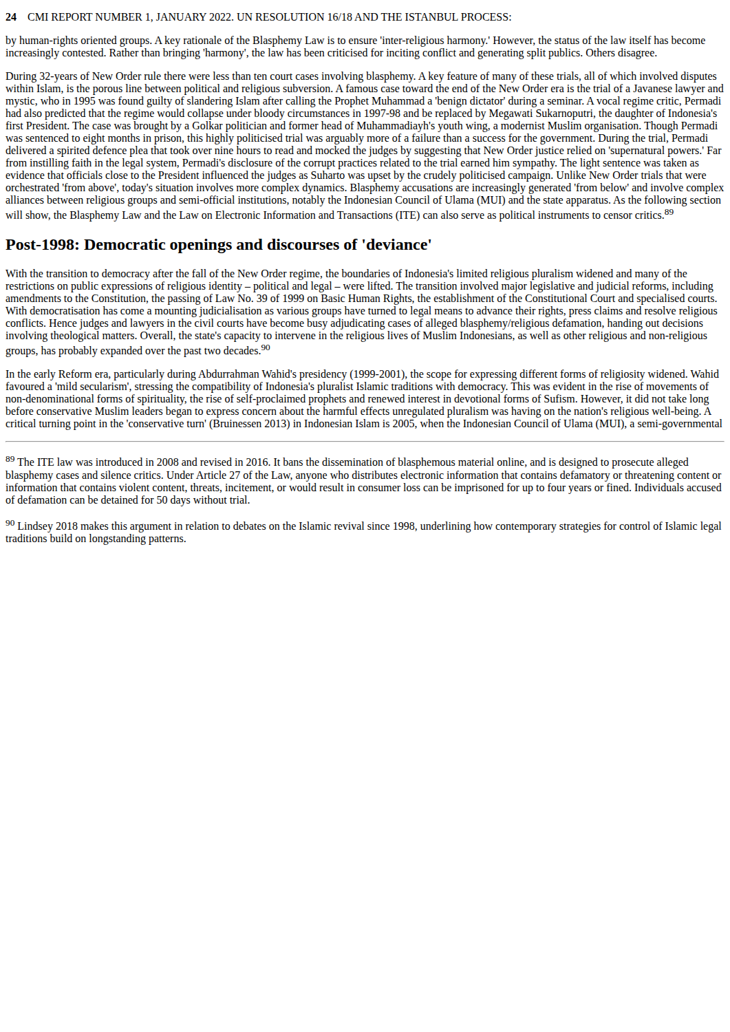24 CMI REPORT NUMBER 1, JANUARY 2022. UN RESOLUTION 16/18 AND THE ISTANBUL PROCESS:
by human-rights oriented groups. A key rationale of the Blasphemy Law is to ensure 'inter-religious harmony.' However, the status of the law itself has become increasingly contested. Rather than bringing 'harmony', the law has been criticised for inciting conflict and generating split publics. Others disagree.
During 32-years of New Order rule there were less than ten court cases involving blasphemy. A key feature of many of these trials, all of which involved disputes within Islam, is the porous line between political and religious subversion. A famous case toward the end of the New Order era is the trial of a Javanese lawyer and mystic, who in 1995 was found guilty of slandering Islam after calling the Prophet Muhammad a 'benign dictator' during a seminar. A vocal regime critic, Permadi had also predicted that the regime would collapse under bloody circumstances in 1997-98 and be replaced by Megawati Sukarnoputri, the daughter of Indonesia's first President. The case was brought by a Golkar politician and former head of Muhammadiayh's youth wing, a modernist Muslim organisation. Though Permadi was sentenced to eight months in prison, this highly politicised trial was arguably more of a failure than a success for the government. During the trial, Permadi delivered a spirited defence plea that took over nine hours to read and mocked the judges by suggesting that New Order justice relied on 'supernatural powers.' Far from instilling faith in the legal system, Permadi's disclosure of the corrupt practices related to the trial earned him sympathy. The light sentence was taken as evidence that officials close to the President influenced the judges as Suharto was upset by the crudely politicised campaign. Unlike New Order trials that were orchestrated 'from above', today's situation involves more complex dynamics. Blasphemy accusations are increasingly generated 'from below' and involve complex alliances between religious groups and semi-official institutions, notably the Indonesian Council of Ulama (MUI) and the state apparatus. As the following section will show, the Blasphemy Law and the Law on Electronic Information and Transactions (ITE) can also serve as political instruments to censor critics.89
Post-1998: Democratic openings and discourses of 'deviance'
With the transition to democracy after the fall of the New Order regime, the boundaries of Indonesia's limited religious pluralism widened and many of the restrictions on public expressions of religious identity – political and legal – were lifted. The transition involved major legislative and judicial reforms, including amendments to the Constitution, the passing of Law No. 39 of 1999 on Basic Human Rights, the establishment of the Constitutional Court and specialised courts. With democratisation has come a mounting judicialisation as various groups have turned to legal means to advance their rights, press claims and resolve religious conflicts. Hence judges and lawyers in the civil courts have become busy adjudicating cases of alleged blasphemy/religious defamation, handing out decisions involving theological matters. Overall, the state's capacity to intervene in the religious lives of Muslim Indonesians, as well as other religious and non-religious groups, has probably expanded over the past two decades.90
In the early Reform era, particularly during Abdurrahman Wahid's presidency (1999-2001), the scope for expressing different forms of religiosity widened. Wahid favoured a 'mild secularism', stressing the compatibility of Indonesia's pluralist Islamic traditions with democracy. This was evident in the rise of movements of non-denominational forms of spirituality, the rise of self-proclaimed prophets and renewed interest in devotional forms of Sufism. However, it did not take long before conservative Muslim leaders began to express concern about the harmful effects unregulated pluralism was having on the nation's religious well-being. A critical turning point in the 'conservative turn' (Bruinessen 2013) in Indonesian Islam is 2005, when the Indonesian Council of Ulama (MUI), a semi-governmental
89 The ITE law was introduced in 2008 and revised in 2016. It bans the dissemination of blasphemous material online, and is designed to prosecute alleged blasphemy cases and silence critics. Under Article 27 of the Law, anyone who distributes electronic information that contains defamatory or threatening content or information that contains violent content, threats, incitement, or would result in consumer loss can be imprisoned for up to four years or fined. Individuals accused of defamation can be detained for 50 days without trial.
90 Lindsey 2018 makes this argument in relation to debates on the Islamic revival since 1998, underlining how contemporary strategies for control of Islamic legal traditions build on longstanding patterns.